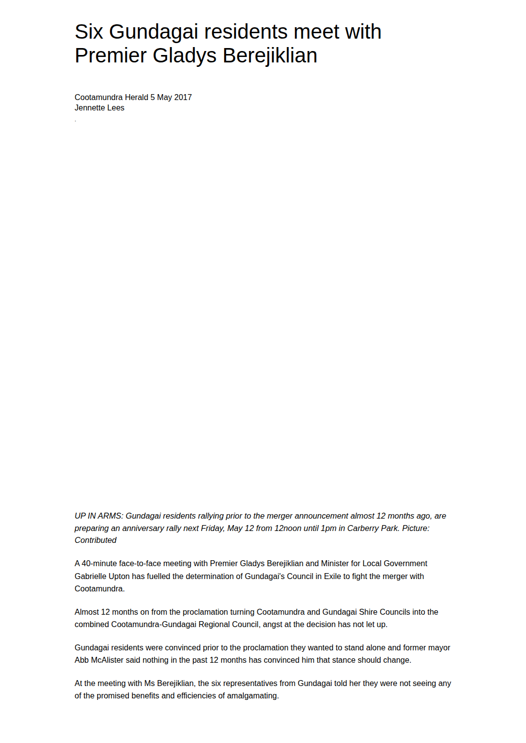Six Gundagai residents meet with Premier Gladys Berejiklian
Cootamundra Herald 5 May 2017
Jennette Lees
.
UP IN ARMS: Gundagai residents rallying prior to the merger announcement almost 12 months ago, are preparing an anniversary rally next Friday, May 12 from 12noon until 1pm in Carberry Park. Picture: Contributed
A 40-minute face-to-face meeting with Premier Gladys Berejiklian and Minister for Local Government Gabrielle Upton has fuelled the determination of Gundagai's Council in Exile to fight the merger with Cootamundra.
Almost 12 months on from the proclamation turning Cootamundra and Gundagai Shire Councils into the combined Cootamundra-Gundagai Regional Council, angst at the decision has not let up.
Gundagai residents were convinced prior to the proclamation they wanted to stand alone and former mayor Abb McAlister said nothing in the past 12 months has convinced him that stance should change.
At the meeting with Ms Berejiklian, the six representatives from Gundagai told her they were not seeing any of the promised benefits and efficiencies of amalgamating.